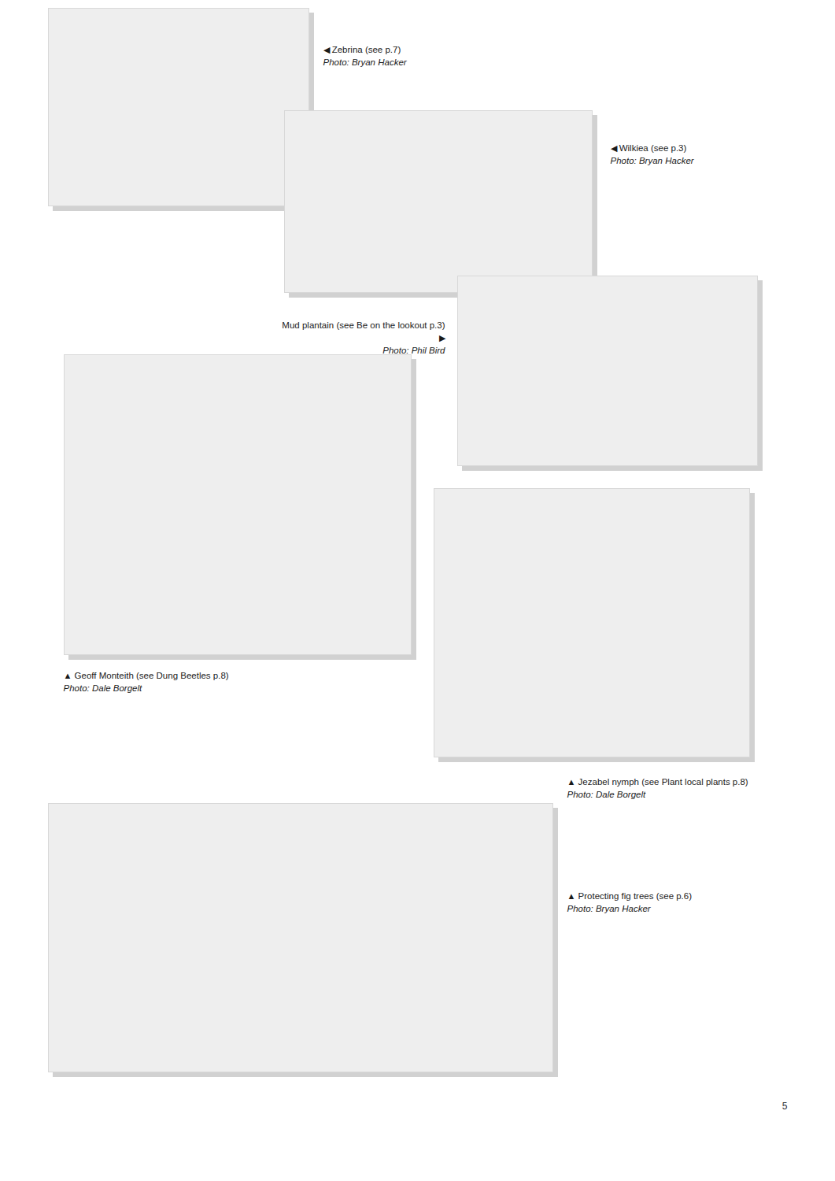◀ Zebrina (see p.7)
Photo: Bryan Hacker
◀ Wilkiea (see p.3)
Photo: Bryan Hacker
Mud plantain (see Be on the lookout p.3) ▶
Photo: Phil Bird
▲ Geoff Monteith (see Dung Beetles p.8)
Photo: Dale Borgelt
▲ Jezabel nymph (see Plant local plants p.8)
Photo: Dale Borgelt
▲ Protecting fig trees (see p.6)
Photo: Bryan Hacker
5